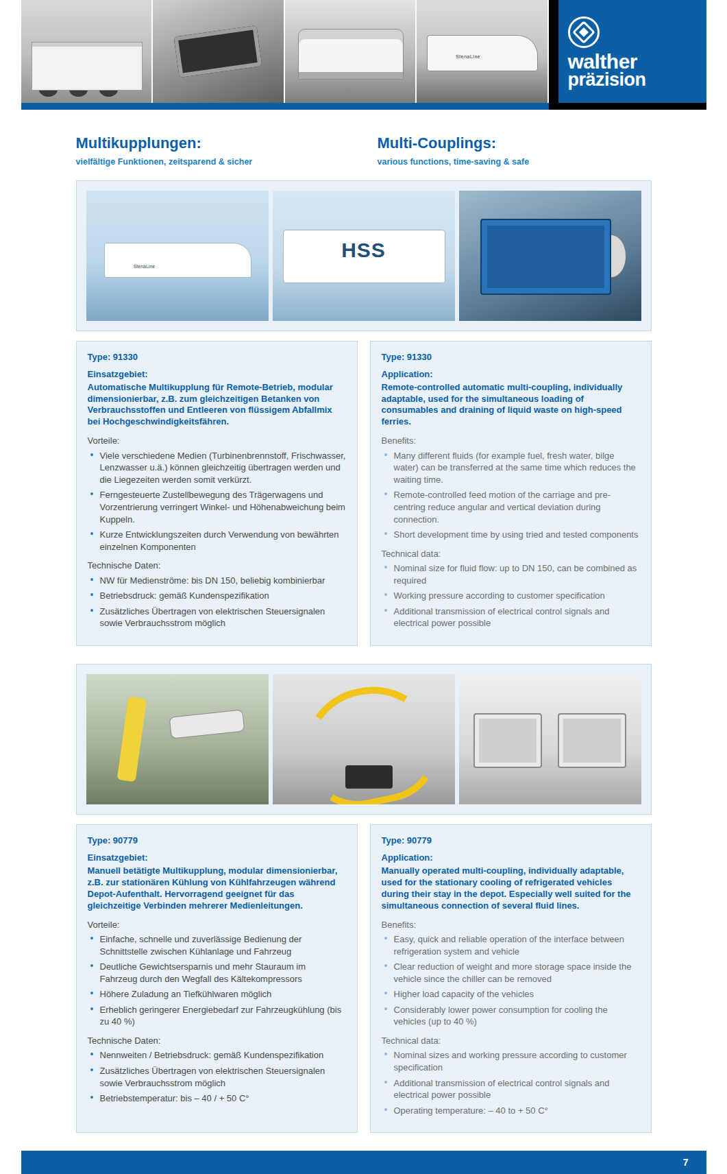walther präzision
Multikupplungen:
vielfältige Funktionen, zeitsparend & sicher
Multi-Couplings:
various functions, time-saving & safe
Type: 91330
Einsatzgebiet:
Automatische Multikupplung für Remote-Betrieb, modular dimensionierbar, z.B. zum gleichzeitigen Betanken von Verbrauchsstoffen und Entleeren von flüssigem Abfallmix bei Hochgeschwindigkeitsfähren.
Vorteile:
Viele verschiedene Medien (Turbinenbrennstoff, Frischwasser, Lenzwasser u.ä.) können gleichzeitig übertragen werden und die Liegezeiten werden somit verkürzt.
Ferngesteuerte Zustellbewegung des Trägerwagens und Vorzentrierung verringert Winkel- und Höhenabweichung beim Kuppeln.
Kurze Entwicklungszeiten durch Verwendung von bewährten einzelnen Komponenten
Technische Daten:
NW für Medienströme: bis DN 150, beliebig kombinierbar
Betriebsdruck: gemäß Kundenspezifikation
Zusätzliches Übertragen von elektrischen Steuersignalen sowie Verbrauchsstrom möglich
Type: 91330
Application:
Remote-controlled automatic multi-coupling, individually adaptable, used for the simultaneous loading of consumables and draining of liquid waste on high-speed ferries.
Benefits:
Many different fluids (for example fuel, fresh water, bilge water) can be transferred at the same time which reduces the waiting time.
Remote-controlled feed motion of the carriage and pre-centring reduce angular and vertical deviation during connection.
Short development time by using tried and tested components
Technical data:
Nominal size for fluid flow: up to DN 150, can be combined as required
Working pressure according to customer specification
Additional transmission of electrical control signals and electrical power possible
Type: 90779
Einsatzgebiet:
Manuell betätigte Multikupplung, modular dimensionierbar, z.B. zur stationären Kühlung von Kühlfahrzeugen während Depot-Aufenthalt. Hervorragend geeignet für das gleichzeitige Verbinden mehrerer Medienleitungen.
Vorteile:
Einfache, schnelle und zuverlässige Bedienung der Schnittstelle zwischen Kühlanlage und Fahrzeug
Deutliche Gewichtsersparnis und mehr Stauraum im Fahrzeug durch den Wegfall des Kältekompressors
Höhere Zuladung an Tiefkühlwaren möglich
Erheblich geringerer Energiebedarf zur Fahrzeugkühlung (bis zu 40 %)
Technische Daten:
Nennweiten / Betriebsdruck: gemäß Kundenspezifikation
Zusätzliches Übertragen von elektrischen Steuersignalen sowie Verbrauchsstrom möglich
Betriebstemperatur: bis – 40 / + 50 C°
Type: 90779
Application:
Manually operated multi-coupling, individually adaptable, used for the stationary cooling of refrigerated vehicles during their stay in the depot. Especially well suited for the simultaneous connection of several fluid lines.
Benefits:
Easy, quick and reliable operation of the interface between refrigeration system and vehicle
Clear reduction of weight and more storage space inside the vehicle since the chiller can be removed
Higher load capacity of the vehicles
Considerably lower power consumption for cooling the vehicles (up to 40 %)
Technical data:
Nominal sizes and working pressure according to customer specification
Additional transmission of electrical control signals and electrical power possible
Operating temperature: – 40 to + 50 C°
7